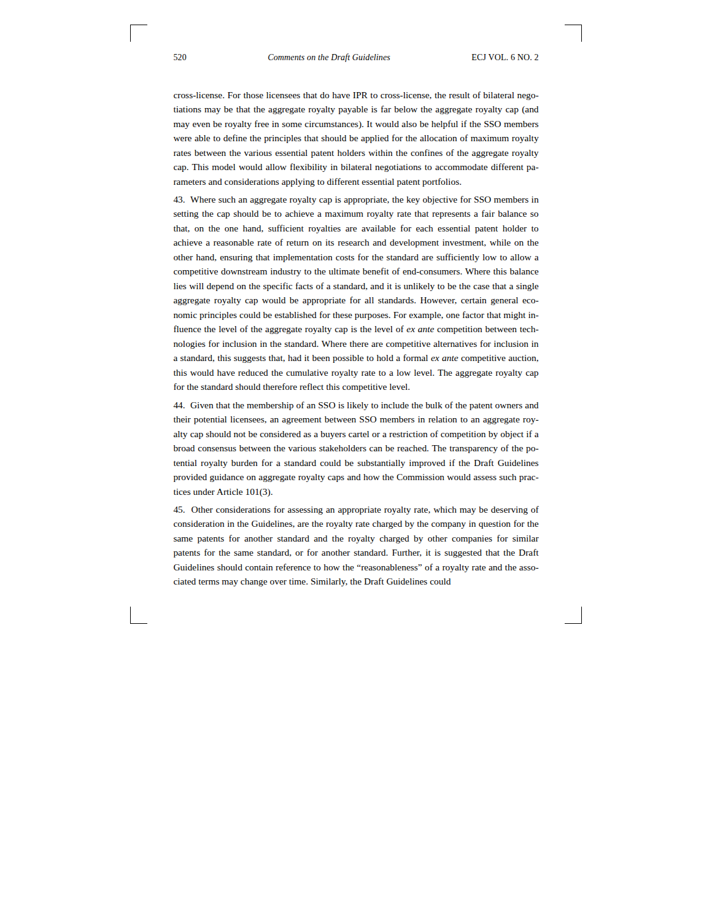520 Comments on the Draft Guidelines ECJ VOL. 6 NO. 2
cross-license. For those licensees that do have IPR to cross-license, the result of bilateral negotiations may be that the aggregate royalty payable is far below the aggregate royalty cap (and may even be royalty free in some circumstances). It would also be helpful if the SSO members were able to define the principles that should be applied for the allocation of maximum royalty rates between the various essential patent holders within the confines of the aggregate royalty cap. This model would allow flexibility in bilateral negotiations to accommodate different parameters and considerations applying to different essential patent portfolios.
43. Where such an aggregate royalty cap is appropriate, the key objective for SSO members in setting the cap should be to achieve a maximum royalty rate that represents a fair balance so that, on the one hand, sufficient royalties are available for each essential patent holder to achieve a reasonable rate of return on its research and development investment, while on the other hand, ensuring that implementation costs for the standard are sufficiently low to allow a competitive downstream industry to the ultimate benefit of end-consumers. Where this balance lies will depend on the specific facts of a standard, and it is unlikely to be the case that a single aggregate royalty cap would be appropriate for all standards. However, certain general economic principles could be established for these purposes. For example, one factor that might influence the level of the aggregate royalty cap is the level of ex ante competition between technologies for inclusion in the standard. Where there are competitive alternatives for inclusion in a standard, this suggests that, had it been possible to hold a formal ex ante competitive auction, this would have reduced the cumulative royalty rate to a low level. The aggregate royalty cap for the standard should therefore reflect this competitive level.
44. Given that the membership of an SSO is likely to include the bulk of the patent owners and their potential licensees, an agreement between SSO members in relation to an aggregate royalty cap should not be considered as a buyers cartel or a restriction of competition by object if a broad consensus between the various stakeholders can be reached. The transparency of the potential royalty burden for a standard could be substantially improved if the Draft Guidelines provided guidance on aggregate royalty caps and how the Commission would assess such practices under Article 101(3).
45. Other considerations for assessing an appropriate royalty rate, which may be deserving of consideration in the Guidelines, are the royalty rate charged by the company in question for the same patents for another standard and the royalty charged by other companies for similar patents for the same standard, or for another standard. Further, it is suggested that the Draft Guidelines should contain reference to how the “reasonableness” of a royalty rate and the associated terms may change over time. Similarly, the Draft Guidelines could